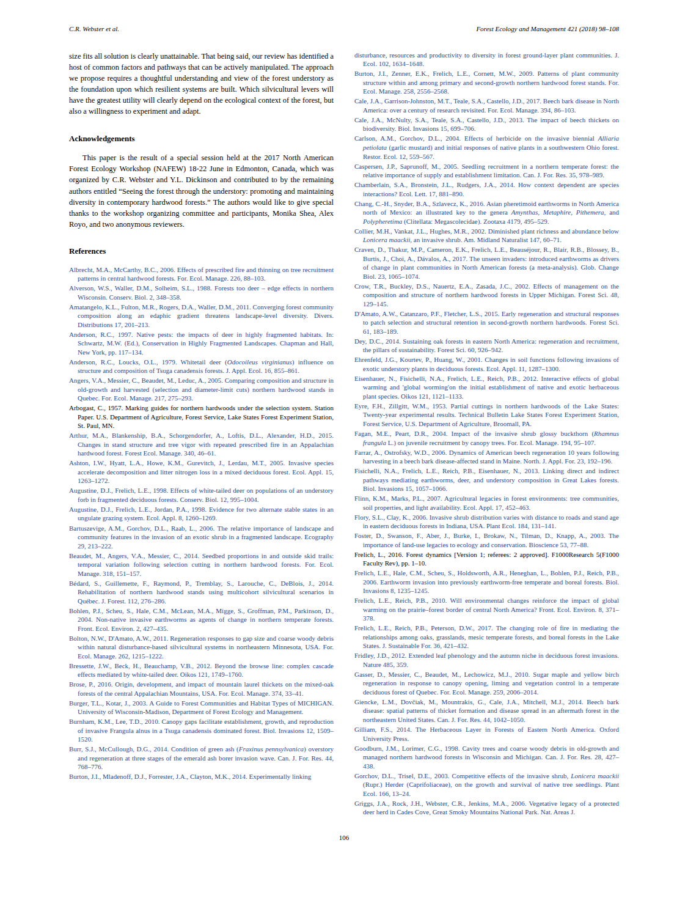C.R. Webster et al.
Forest Ecology and Management 421 (2018) 98–108
size fits all solution is clearly unattainable. That being said, our review has identified a host of common factors and pathways that can be actively manipulated. The approach we propose requires a thoughtful understanding and view of the forest understory as the foundation upon which resilient systems are built. Which silvicultural levers will have the greatest utility will clearly depend on the ecological context of the forest, but also a willingness to experiment and adapt.
Acknowledgements
This paper is the result of a special session held at the 2017 North American Forest Ecology Workshop (NAFEW) 18-22 June in Edmonton, Canada, which was organized by C.R. Webster and Y.L. Dickinson and contributed to by the remaining authors entitled “Seeing the forest through the understory: promoting and maintaining diversity in contemporary hardwood forests.” The authors would like to give special thanks to the workshop organizing committee and participants, Monika Shea, Alex Royo, and two anonymous reviewers.
References
Albrecht, M.A., McCarthy, B.C., 2006. Effects of prescribed fire and thinning on tree recruitment patterns in central hardwood forests. For. Ecol. Manage. 226, 88–103.
Alverson, W.S., Waller, D.M., Solheim, S.L., 1988. Forests too deer – edge effects in northern Wisconsin. Conserv. Biol. 2, 348–358.
Amatangelo, K.L., Fulton, M.R., Rogers, D.A., Waller, D.M., 2011. Converging forest community composition along an edaphic gradient threatens landscape-level diversity. Divers. Distributions 17, 201–213.
Anderson, R.C., 1997. Native pests: the impacts of deer in highly fragmented habitats. In: Schwartz, M.W. (Ed.), Conservation in Highly Fragmented Landscapes. Chapman and Hall, New York, pp. 117–134.
Anderson, R.C., Loucks, O.L., 1979. Whitetail deer (Odocoileus virginianus) influence on structure and composition of Tsuga canadensis forests. J. Appl. Ecol. 16, 855–861.
Angers, V.A., Messier, C., Beaudet, M., Leduc, A., 2005. Comparing composition and structure in old-growth and harvested (selection and diameter-limit cuts) northern hardwood stands in Quebec. For. Ecol. Manage. 217, 275–293.
Arbogast, C., 1957. Marking guides for northern hardwoods under the selection system. Station Paper. U.S. Department of Agriculture, Forest Service, Lake States Forest Experiment Station, St. Paul, MN.
Arthur, M.A., Blankenship, B.A., Schorgendorfer, A., Loftis, D.L., Alexander, H.D., 2015. Changes in stand structure and tree vigor with repeated prescribed fire in an Appalachian hardwood forest. Forest Ecol. Manage. 340, 46–61.
Ashton, I.W., Hyatt, L.A., Howe, K.M., Gurevitch, J., Lerdau, M.T., 2005. Invasive species accelerate decomposition and litter nitrogen loss in a mixed deciduous forest. Ecol. Appl. 15, 1263–1272.
Augustine, D.J., Frelich, L.E., 1998. Effects of white-tailed deer on populations of an understory forb in fragmented deciduous forests. Conserv. Biol. 12, 995–1004.
Augustine, D.J., Frelich, L.E., Jordan, P.A., 1998. Evidence for two alternate stable states in an ungulate grazing system. Ecol. Appl. 8, 1260–1269.
Bartuszevige, A.M., Gorchov, D.L., Raab, L., 2006. The relative importance of landscape and community features in the invasion of an exotic shrub in a fragmented landscape. Ecography 29, 213–222.
Beaudet, M., Angers, V.A., Messier, C., 2014. Seedbed proportions in and outside skid trails: temporal variation following selection cutting in northern hardwood forests. For. Ecol. Manage. 318, 151–157.
Bédard, S., Guillemette, F., Raymond, P., Tremblay, S., Larouche, C., DeBlois, J., 2014. Rehabilitation of northern hardwood stands using multicohort silvicultural scenarios in Québec. J. Forest. 112, 276–286.
Bohlen, P.J., Scheu, S., Hale, C.M., McLean, M.A., Migge, S., Groffman, P.M., Parkinson, D., 2004. Non-native invasive earthworms as agents of change in northern temperate forests. Front. Ecol. Environ. 2, 427–435.
Bolton, N.W., D'Amato, A.W., 2011. Regeneration responses to gap size and coarse woody debris within natural disturbance-based silvicultural systems in northeastern Minnesota, USA. For. Ecol. Manage. 262, 1215–1222.
Bressette, J.W., Beck, H., Beauchamp, V.B., 2012. Beyond the browse line: complex cascade effects mediated by white-tailed deer. Oikos 121, 1749–1760.
Brose, P., 2016. Origin, development, and impact of mountain laurel thickets on the mixed-oak forests of the central Appalachian Mountains, USA. For. Ecol. Manage. 374, 33–41.
Burger, T.L., Kotar, J., 2003. A Guide to Forest Communities and Habitat Types of MICHIGAN. University of Wisconsin-Madison, Department of Forest Ecology and Management.
Burnham, K.M., Lee, T.D., 2010. Canopy gaps facilitate establishment, growth, and reproduction of invasive Frangula alnus in a Tsuga canadensis dominated forest. Biol. Invasions 12, 1509–1520.
Burr, S.J., McCullough, D.G., 2014. Condition of green ash (Fraxinus pennsylvanica) overstory and regeneration at three stages of the emerald ash borer invasion wave. Can. J. For. Res. 44, 768–776.
Burton, J.I., Mladenoff, D.J., Forrester, J.A., Clayton, M.K., 2014. Experimentally linking
disturbance, resources and productivity to diversity in forest ground-layer plant communities. J. Ecol. 102, 1634–1648.
Burton, J.I., Zenner, E.K., Frelich, L.E., Cornett, M.W., 2009. Patterns of plant community structure within and among primary and second-growth northern hardwood forest stands. For. Ecol. Manage. 258, 2556–2568.
Cale, J.A., Garrison-Johnston, M.T., Teale, S.A., Castello, J.D., 2017. Beech bark disease in North America: over a century of research revisited. For. Ecol. Manage. 394, 86–103.
Cale, J.A., McNulty, S.A., Teale, S.A., Castello, J.D., 2013. The impact of beech thickets on biodiversity. Biol. Invasions 15, 699–706.
Carlson, A.M., Gorchov, D.L., 2004. Effects of herbicide on the invasive biennial Alliaria petiolata (garlic mustard) and initial responses of native plants in a southwestern Ohio forest. Restor. Ecol. 12, 559–567.
Caspersen, J.P., Saprunoff, M., 2005. Seedling recruitment in a northern temperate forest: the relative importance of supply and establishment limitation. Can. J. For. Res. 35, 978–989.
Chamberlain, S.A., Bronstein, J.L., Rudgers, J.A., 2014. How context dependent are species interactions? Ecol. Lett. 17, 881–890.
Chang, C.-H., Snyder, B.A., Szlavecz, K., 2016. Asian pheretimoid earthworms in North America north of Mexico: an illustrated key to the genera Amynthas, Metaphire, Pithemera, and Polypheretima (Clitellata: Megascolecidae). Zootaxa 4179, 495–529.
Collier, M.H., Vankat, J.L., Hughes, M.R., 2002. Diminished plant richness and abundance below Lonicera maackii, an invasive shrub. Am. Midland Naturalist 147, 60–71.
Craven, D., Thakur, M.P., Cameron, E.K., Frelich, L.E., Beauséjour, R., Blair, R.B., Blossey, B., Burtis, J., Choi, A., Dávalos, A., 2017. The unseen invaders: introduced earthworms as drivers of change in plant communities in North American forests (a meta-analysis). Glob. Change Biol. 23, 1065–1074.
Crow, T.R., Buckley, D.S., Nauertz, E.A., Zasada, J.C., 2002. Effects of management on the composition and structure of northern hardwood forests in Upper Michigan. Forest Sci. 48, 129–145.
D'Amato, A.W., Catanzaro, P.F., Fletcher, L.S., 2015. Early regeneration and structural responses to patch selection and structural retention in second-growth northern hardwoods. Forest Sci. 61, 183–189.
Dey, D.C., 2014. Sustaining oak forests in eastern North America: regeneration and recruitment, the pillars of sustainability. Forest Sci. 60, 926–942.
Ehrenfeld, J.G., Kourtev, P., Huang, W., 2001. Changes in soil functions following invasions of exotic understory plants in deciduous forests. Ecol. Appl. 11, 1287–1300.
Eisenhauer, N., Fisichelli, N.A., Frelich, L.E., Reich, P.B., 2012. Interactive effects of global warming and 'global worming'on the initial establishment of native and exotic herbaceous plant species. Oikos 121, 1121–1133.
Eyre, F.H., Zillgitt, W.M., 1953. Partial cuttings in northern hardwoods of the Lake States: Twenty-year experimental results. Technical Bulletin Lake States Forest Experiment Station, Forest Service, U.S. Department of Agriculture, Broomall, PA.
Fagan, M.E., Peart, D.R., 2004. Impact of the invasive shrub glossy buckthorn (Rhamnus frangula L.) on juvenile recruitment by canopy trees. For. Ecol. Manage. 194, 95–107.
Farrar, A., Ostrofsky, W.D., 2006. Dynamics of American beech regeneration 10 years following harvesting in a beech bark disease-affected stand in Maine. North. J. Appl. For. 23, 192–196.
Fisichelli, N.A., Frelich, L.E., Reich, P.B., Eisenhauer, N., 2013. Linking direct and indirect pathways mediating earthworms, deer, and understory composition in Great Lakes forests. Biol. Invasions 15, 1057–1066.
Flinn, K.M., Marks, P.L., 2007. Agricultural legacies in forest environments: tree communities, soil properties, and light availability. Ecol. Appl. 17, 452–463.
Flory, S.L., Clay, K., 2006. Invasive shrub distribution varies with distance to roads and stand age in eastern deciduous forests in Indiana, USA. Plant Ecol. 184, 131–141.
Foster, D., Swanson, F., Aber, J., Burke, I., Brokaw, N., Tilman, D., Knapp, A., 2003. The importance of land-use legacies to ecology and conservation. Bioscience 53, 77–88.
Frelich, L., 2016. Forest dynamics [Version 1; referees: 2 approved]. F1000Research 5(F1000 Faculty Rev), pp. 1–10.
Frelich, L.E., Hale, C.M., Scheu, S., Holdsworth, A.R., Heneghan, L., Bohlen, P.J., Reich, P.B., 2006. Earthworm invasion into previously earthworm-free temperate and boreal forests. Biol. Invasions 8, 1235–1245.
Frelich, L.E., Reich, P.B., 2010. Will environmental changes reinforce the impact of global warming on the prairie–forest border of central North America? Front. Ecol. Environ. 8, 371–378.
Frelich, L.E., Reich, P.B., Peterson, D.W., 2017. The changing role of fire in mediating the relationships among oaks, grasslands, mesic temperate forests, and boreal forests in the Lake States. J. Sustainable For. 36, 421–432.
Fridley, J.D., 2012. Extended leaf phenology and the autumn niche in deciduous forest invasions. Nature 485, 359.
Gasser, D., Messier, C., Beaudet, M., Lechowicz, M.J., 2010. Sugar maple and yellow birch regeneration in response to canopy opening, liming and vegetation control in a temperate deciduous forest of Quebec. For. Ecol. Manage. 259, 2006–2014.
Giencke, L.M., Dovčiak, M., Mountrakis, G., Cale, J.A., Mitchell, M.J., 2014. Beech bark disease: spatial patterns of thicket formation and disease spread in an aftermath forest in the northeastern United States. Can. J. For. Res. 44, 1042–1050.
Gilliam, F.S., 2014. The Herbaceous Layer in Forests of Eastern North America. Oxford University Press.
Goodburn, J.M., Lorimer, C.G., 1998. Cavity trees and coarse woody debris in old-growth and managed northern hardwood forests in Wisconsin and Michigan. Can. J. For. Res. 28, 427–438.
Gorchov, D.L., Trisel, D.E., 2003. Competitive effects of the invasive shrub, Lonicera maackii (Rupr.) Herder (Caprifoliaceae), on the growth and survival of native tree seedlings. Plant Ecol. 166, 13–24.
Griggs, J.A., Rock, J.H., Webster, C.R., Jenkins, M.A., 2006. Vegetative legacy of a protected deer herd in Cades Cove, Great Smoky Mountains National Park. Nat. Areas J.
106